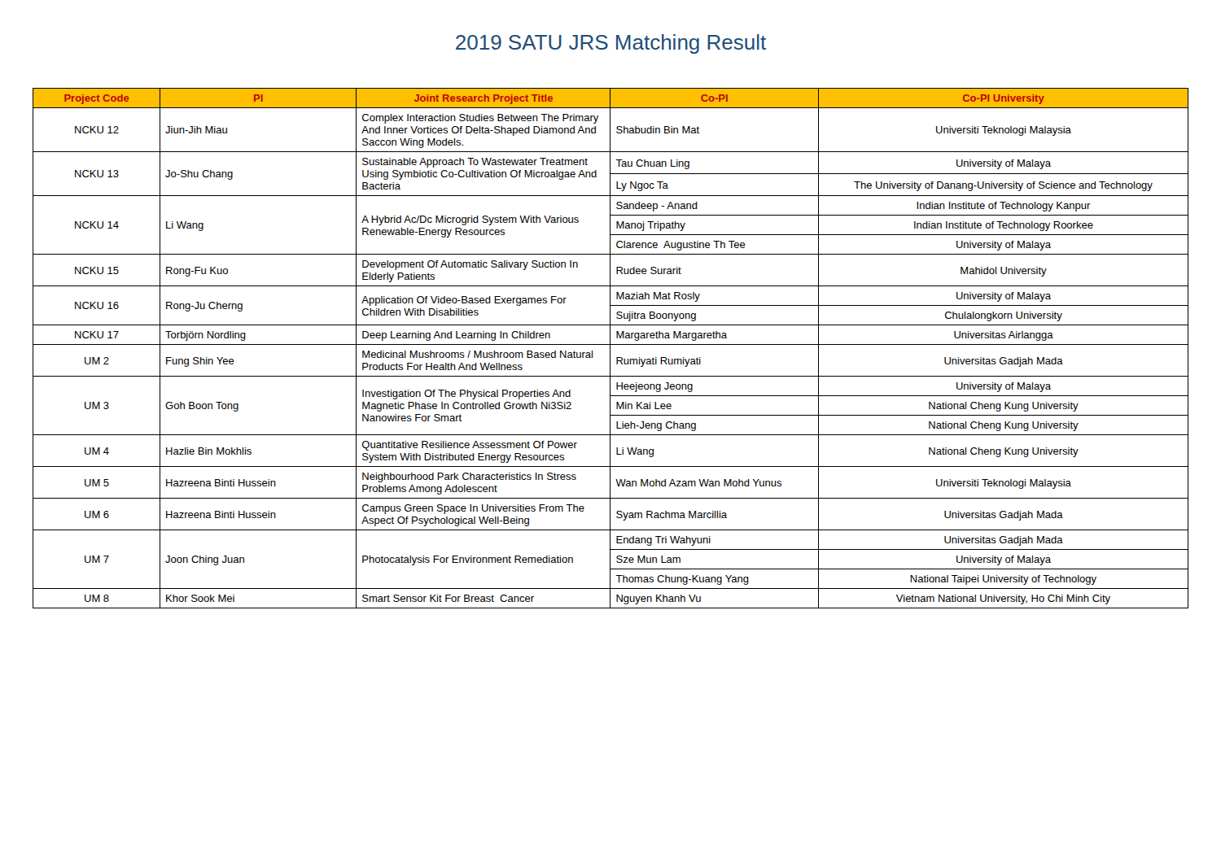2019 SATU JRS Matching Result
| Project Code | PI | Joint Research Project Title | Co-PI | Co-PI University |
| --- | --- | --- | --- | --- |
| NCKU 12 | Jiun-Jih Miau | Complex Interaction Studies Between The Primary And Inner Vortices Of Delta-Shaped Diamond And Saccon Wing Models. | Shabudin Bin Mat | Universiti Teknologi Malaysia |
| NCKU 13 | Jo-Shu Chang | Sustainable Approach To Wastewater Treatment Using Symbiotic Co-Cultivation Of Microalgae And Bacteria | Tau Chuan Ling | University of Malaya |
| Ly Ngoc Ta | The University of Danang-University of Science and Technology |
| NCKU 14 | Li Wang | A Hybrid Ac/Dc Microgrid System With Various Renewable-Energy Resources | Sandeep - Anand | Indian Institute of Technology Kanpur |
| Manoj Tripathy | Indian Institute of Technology Roorkee |
| Clarence Augustine Th Tee | University of Malaya |
| NCKU 15 | Rong-Fu Kuo | Development Of Automatic Salivary Suction In Elderly Patients | Rudee Surarit | Mahidol University |
| NCKU 16 | Rong-Ju Cherng | Application Of Video-Based Exergames For Children With Disabilities | Maziah Mat Rosly | University of Malaya |
| Sujitra Boonyong | Chulalongkorn University |
| NCKU 17 | Torbjörn Nordling | Deep Learning And Learning In Children | Margaretha Margaretha | Universitas Airlangga |
| UM 2 | Fung Shin Yee | Medicinal Mushrooms / Mushroom Based Natural Products For Health And Wellness | Rumiyati Rumiyati | Universitas Gadjah Mada |
| UM 3 | Goh Boon Tong | Investigation Of The Physical Properties And Magnetic Phase In Controlled Growth Ni3Si2 Nanowires For Smart | Heejeong Jeong | University of Malaya |
| Min Kai Lee | National Cheng Kung University |
| Lieh-Jeng Chang | National Cheng Kung University |
| UM 4 | Hazlie Bin Mokhlis | Quantitative Resilience Assessment Of Power System With Distributed Energy Resources | Li Wang | National Cheng Kung University |
| UM 5 | Hazreena Binti Hussein | Neighbourhood Park Characteristics In Stress Problems Among Adolescent | Wan Mohd Azam Wan Mohd Yunus | Universiti Teknologi Malaysia |
| UM 6 | Hazreena Binti Hussein | Campus Green Space In Universities From The Aspect Of Psychological Well-Being | Syam Rachma Marcillia | Universitas Gadjah Mada |
| UM 7 | Joon Ching Juan | Photocatalysis For Environment Remediation | Endang Tri Wahyuni | Universitas Gadjah Mada |
| Sze Mun Lam | University of Malaya |
| Thomas Chung-Kuang Yang | National Taipei University of Technology |
| UM 8 | Khor Sook Mei | Smart Sensor Kit For Breast Cancer | Nguyen Khanh Vu | Vietnam National University, Ho Chi Minh City |